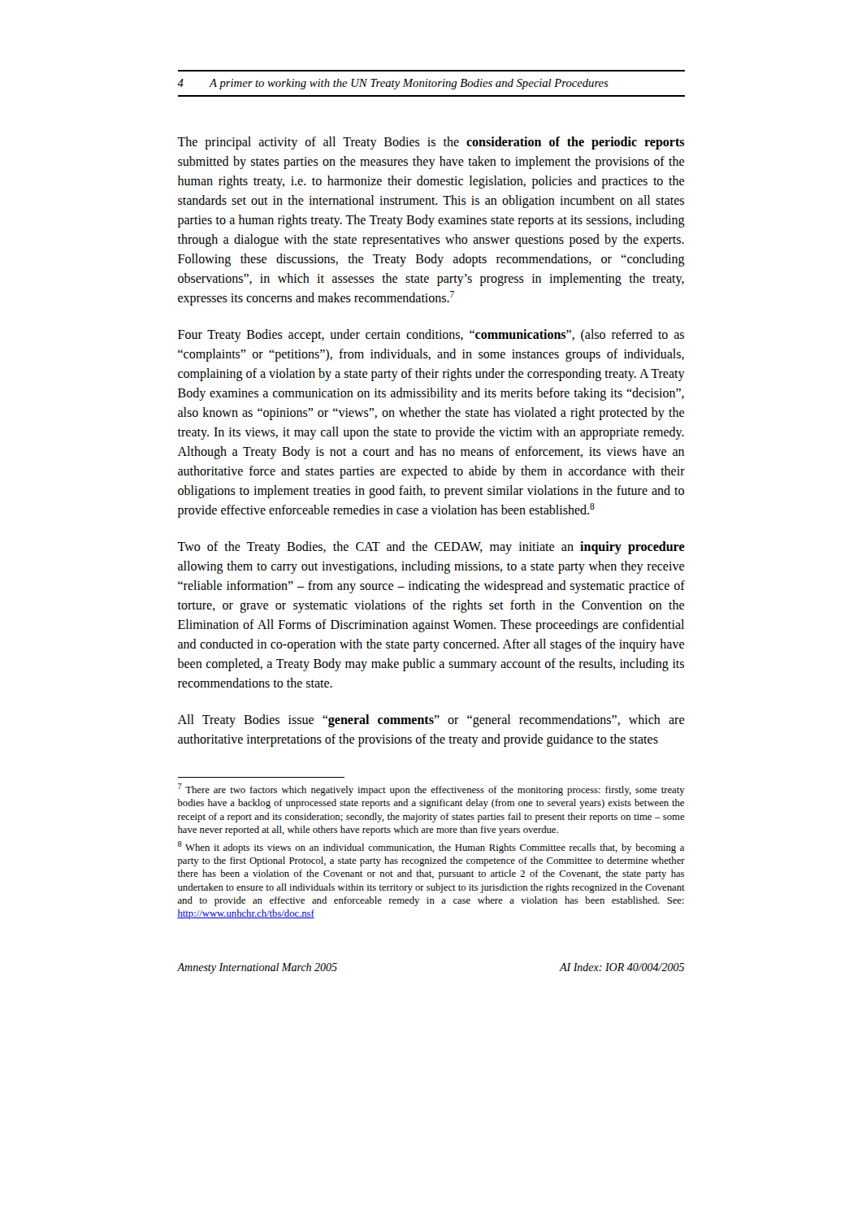4 A primer to working with the UN Treaty Monitoring Bodies and Special Procedures
The principal activity of all Treaty Bodies is the consideration of the periodic reports submitted by states parties on the measures they have taken to implement the provisions of the human rights treaty, i.e. to harmonize their domestic legislation, policies and practices to the standards set out in the international instrument. This is an obligation incumbent on all states parties to a human rights treaty. The Treaty Body examines state reports at its sessions, including through a dialogue with the state representatives who answer questions posed by the experts. Following these discussions, the Treaty Body adopts recommendations, or “concluding observations”, in which it assesses the state party’s progress in implementing the treaty, expresses its concerns and makes recommendations.7
Four Treaty Bodies accept, under certain conditions, “communications”, (also referred to as “complaints” or “petitions”), from individuals, and in some instances groups of individuals, complaining of a violation by a state party of their rights under the corresponding treaty. A Treaty Body examines a communication on its admissibility and its merits before taking its “decision”, also known as “opinions” or “views”, on whether the state has violated a right protected by the treaty. In its views, it may call upon the state to provide the victim with an appropriate remedy. Although a Treaty Body is not a court and has no means of enforcement, its views have an authoritative force and states parties are expected to abide by them in accordance with their obligations to implement treaties in good faith, to prevent similar violations in the future and to provide effective enforceable remedies in case a violation has been established.8
Two of the Treaty Bodies, the CAT and the CEDAW, may initiate an inquiry procedure allowing them to carry out investigations, including missions, to a state party when they receive “reliable information” – from any source – indicating the widespread and systematic practice of torture, or grave or systematic violations of the rights set forth in the Convention on the Elimination of All Forms of Discrimination against Women. These proceedings are confidential and conducted in co-operation with the state party concerned. After all stages of the inquiry have been completed, a Treaty Body may make public a summary account of the results, including its recommendations to the state.
All Treaty Bodies issue “general comments” or “general recommendations”, which are authoritative interpretations of the provisions of the treaty and provide guidance to the states
7 There are two factors which negatively impact upon the effectiveness of the monitoring process: firstly, some treaty bodies have a backlog of unprocessed state reports and a significant delay (from one to several years) exists between the receipt of a report and its consideration; secondly, the majority of states parties fail to present their reports on time – some have never reported at all, while others have reports which are more than five years overdue.
8 When it adopts its views on an individual communication, the Human Rights Committee recalls that, by becoming a party to the first Optional Protocol, a state party has recognized the competence of the Committee to determine whether there has been a violation of the Covenant or not and that, pursuant to article 2 of the Covenant, the state party has undertaken to ensure to all individuals within its territory or subject to its jurisdiction the rights recognized in the Covenant and to provide an effective and enforceable remedy in a case where a violation has been established. See: http://www.unhchr.ch/tbs/doc.nsf
Amnesty International March 2005
AI Index: IOR 40/004/2005